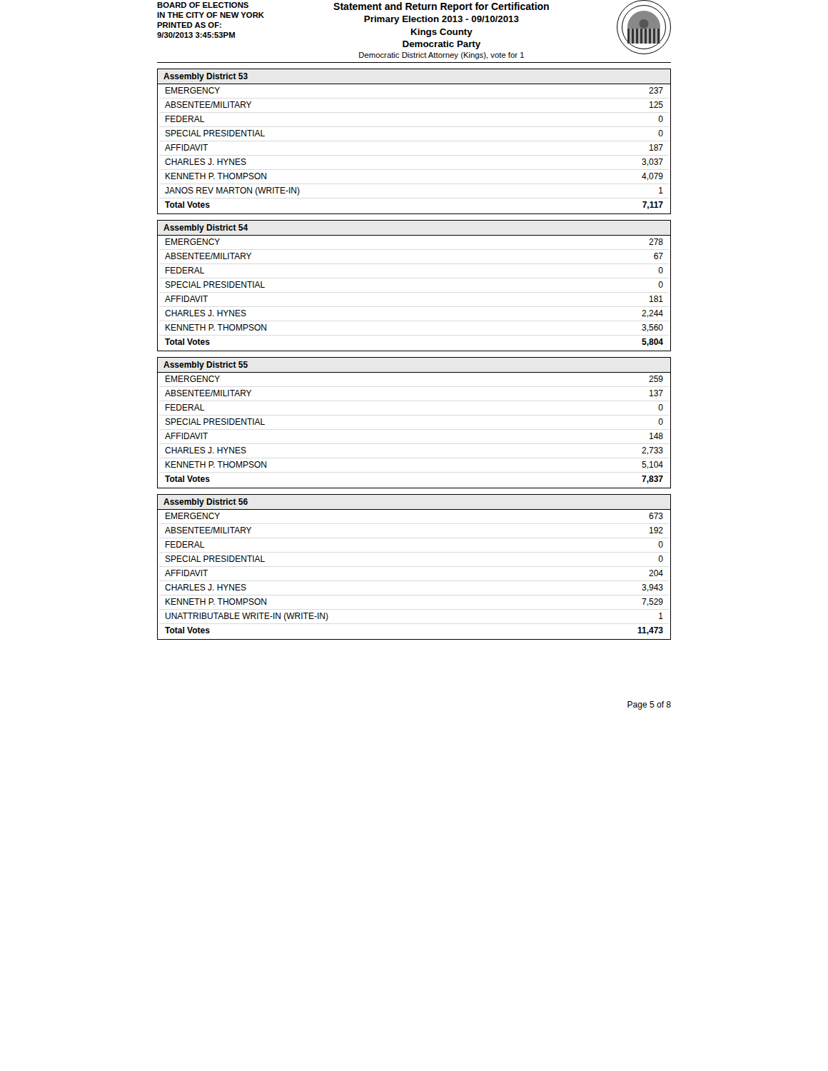BOARD OF ELECTIONS
IN THE CITY OF NEW YORK
PRINTED AS OF:
9/30/2013 3:45:53PM
Statement and Return Report for Certification
Primary Election 2013 - 09/10/2013
Kings County
Democratic Party
Democratic District Attorney (Kings), vote for 1
Assembly District 53
| EMERGENCY | 237 |
| ABSENTEE/MILITARY | 125 |
| FEDERAL | 0 |
| SPECIAL PRESIDENTIAL | 0 |
| AFFIDAVIT | 187 |
| CHARLES J. HYNES | 3,037 |
| KENNETH P. THOMPSON | 4,079 |
| JANOS REV MARTON (WRITE-IN) | 1 |
| Total Votes | 7,117 |
Assembly District 54
| EMERGENCY | 278 |
| ABSENTEE/MILITARY | 67 |
| FEDERAL | 0 |
| SPECIAL PRESIDENTIAL | 0 |
| AFFIDAVIT | 181 |
| CHARLES J. HYNES | 2,244 |
| KENNETH P. THOMPSON | 3,560 |
| Total Votes | 5,804 |
Assembly District 55
| EMERGENCY | 259 |
| ABSENTEE/MILITARY | 137 |
| FEDERAL | 0 |
| SPECIAL PRESIDENTIAL | 0 |
| AFFIDAVIT | 148 |
| CHARLES J. HYNES | 2,733 |
| KENNETH P. THOMPSON | 5,104 |
| Total Votes | 7,837 |
Assembly District 56
| EMERGENCY | 673 |
| ABSENTEE/MILITARY | 192 |
| FEDERAL | 0 |
| SPECIAL PRESIDENTIAL | 0 |
| AFFIDAVIT | 204 |
| CHARLES J. HYNES | 3,943 |
| KENNETH P. THOMPSON | 7,529 |
| UNATTRIBUTABLE WRITE-IN (WRITE-IN) | 1 |
| Total Votes | 11,473 |
Page 5 of 8